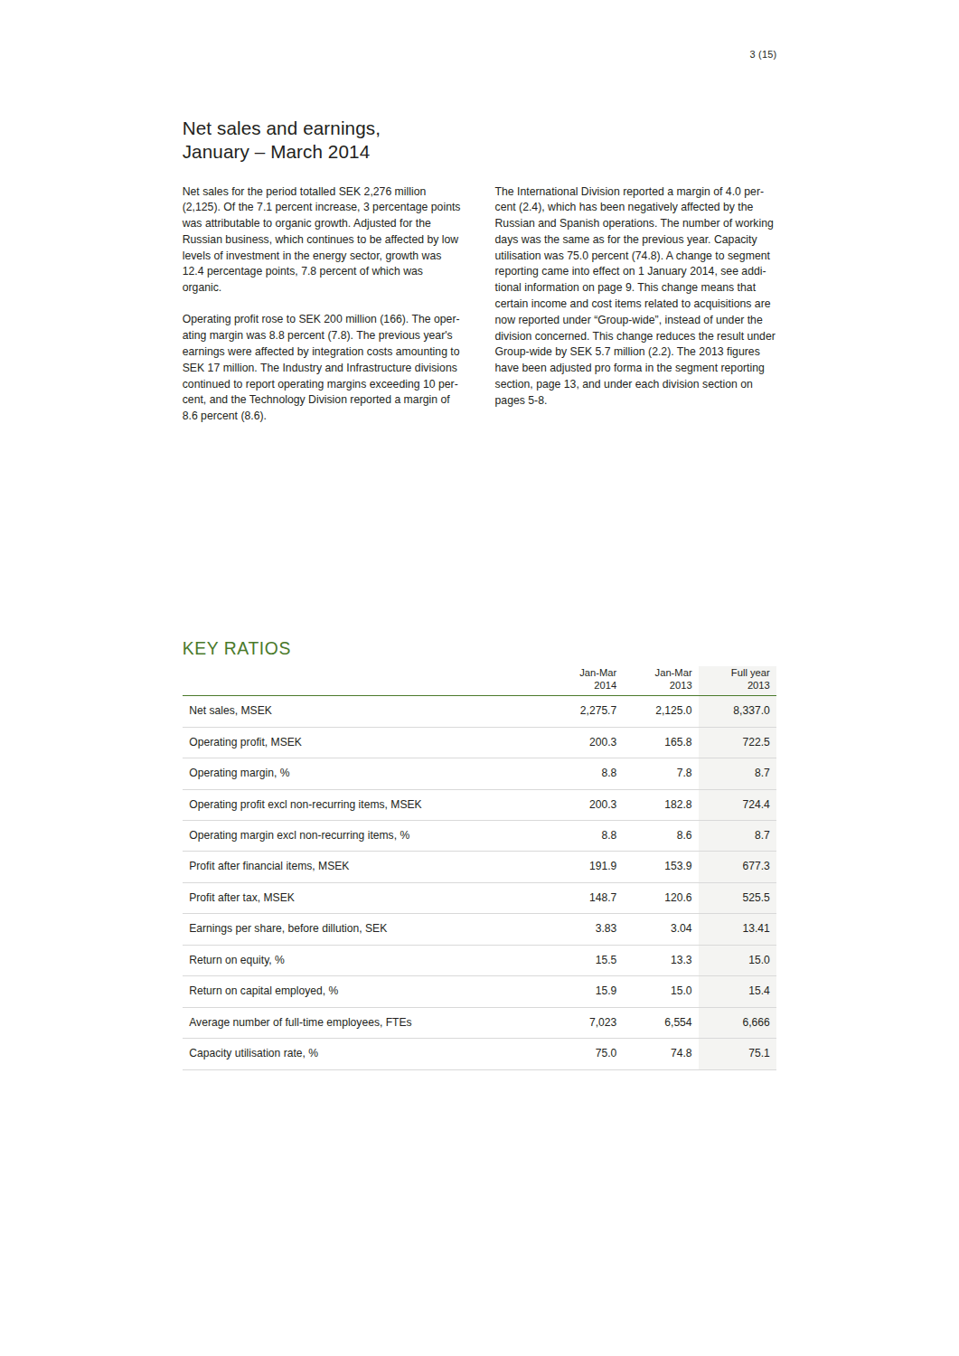3 (15)
Net sales and earnings,
January – March 2014
Net sales for the period totalled SEK 2,276 million (2,125). Of the 7.1 percent increase, 3 percentage points was attributable to organic growth. Adjusted for the Russian business, which continues to be affected by low levels of investment in the energy sector, growth was 12.4 percentage points, 7.8 percent of which was organic.
Operating profit rose to SEK 200 million (166). The operating margin was 8.8 percent (7.8). The previous year's earnings were affected by integration costs amounting to SEK 17 million. The Industry and Infrastructure divisions continued to report operating margins exceeding 10 percent, and the Technology Division reported a margin of 8.6 percent (8.6).
The International Division reported a margin of 4.0 percent (2.4), which has been negatively affected by the Russian and Spanish operations. The number of working days was the same as for the previous year. Capacity utilisation was 75.0 percent (74.8). A change to segment reporting came into effect on 1 January 2014, see additional information on page 9. This change means that certain income and cost items related to acquisitions are now reported under “Group-wide”, instead of under the division concerned. This change reduces the result under Group-wide by SEK 5.7 million (2.2). The 2013 figures have been adjusted pro forma in the segment reporting section, page 13, and under each division section on pages 5-8.
KEY RATIOS
| | Jan-Mar 2014 | Jan-Mar 2013 | Full year 2013 |
| --- | --- | --- | --- |
| Net sales, MSEK | 2,275.7 | 2,125.0 | 8,337.0 |
| Operating profit, MSEK | 200.3 | 165.8 | 722.5 |
| Operating margin, % | 8.8 | 7.8 | 8.7 |
| Operating profit excl non-recurring items, MSEK | 200.3 | 182.8 | 724.4 |
| Operating margin excl non-recurring items, % | 8.8 | 8.6 | 8.7 |
| Profit after financial items, MSEK | 191.9 | 153.9 | 677.3 |
| Profit after tax, MSEK | 148.7 | 120.6 | 525.5 |
| Earnings per share, before dillution, SEK | 3.83 | 3.04 | 13.41 |
| Return on equity, % | 15.5 | 13.3 | 15.0 |
| Return on capital employed, % | 15.9 | 15.0 | 15.4 |
| Average number of full-time employees, FTEs | 7,023 | 6,554 | 6,666 |
| Capacity utilisation rate, % | 75.0 | 74.8 | 75.1 |